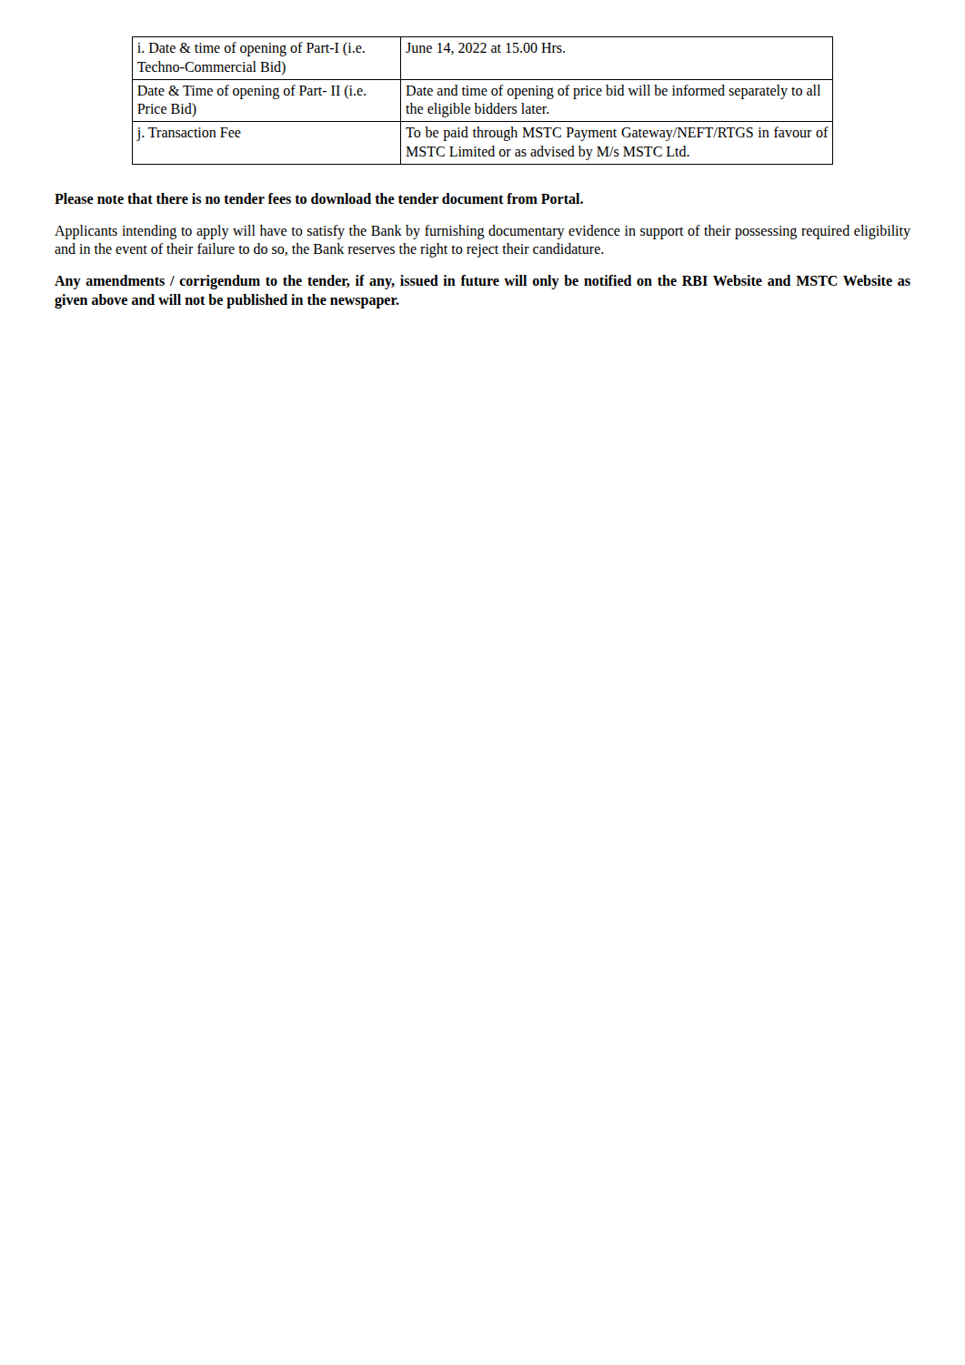| i. Date & time of opening of Part-I (i.e. Techno-Commercial Bid) | June 14, 2022 at 15.00 Hrs. |
| Date & Time of opening of Part- II (i.e. Price Bid) | Date and time of opening of price bid will be informed separately to all the eligible bidders later. |
| j. Transaction Fee | To be paid through MSTC Payment Gateway/NEFT/RTGS in favour of MSTC Limited or as advised by M/s MSTC Ltd. |
Please note that there is no tender fees to download the tender document from Portal.
Applicants intending to apply will have to satisfy the Bank by furnishing documentary evidence in support of their possessing required eligibility and in the event of their failure to do so, the Bank reserves the right to reject their candidature.
Any amendments / corrigendum to the tender, if any, issued in future will only be notified on the RBI Website and MSTC Website as given above and will not be published in the newspaper.